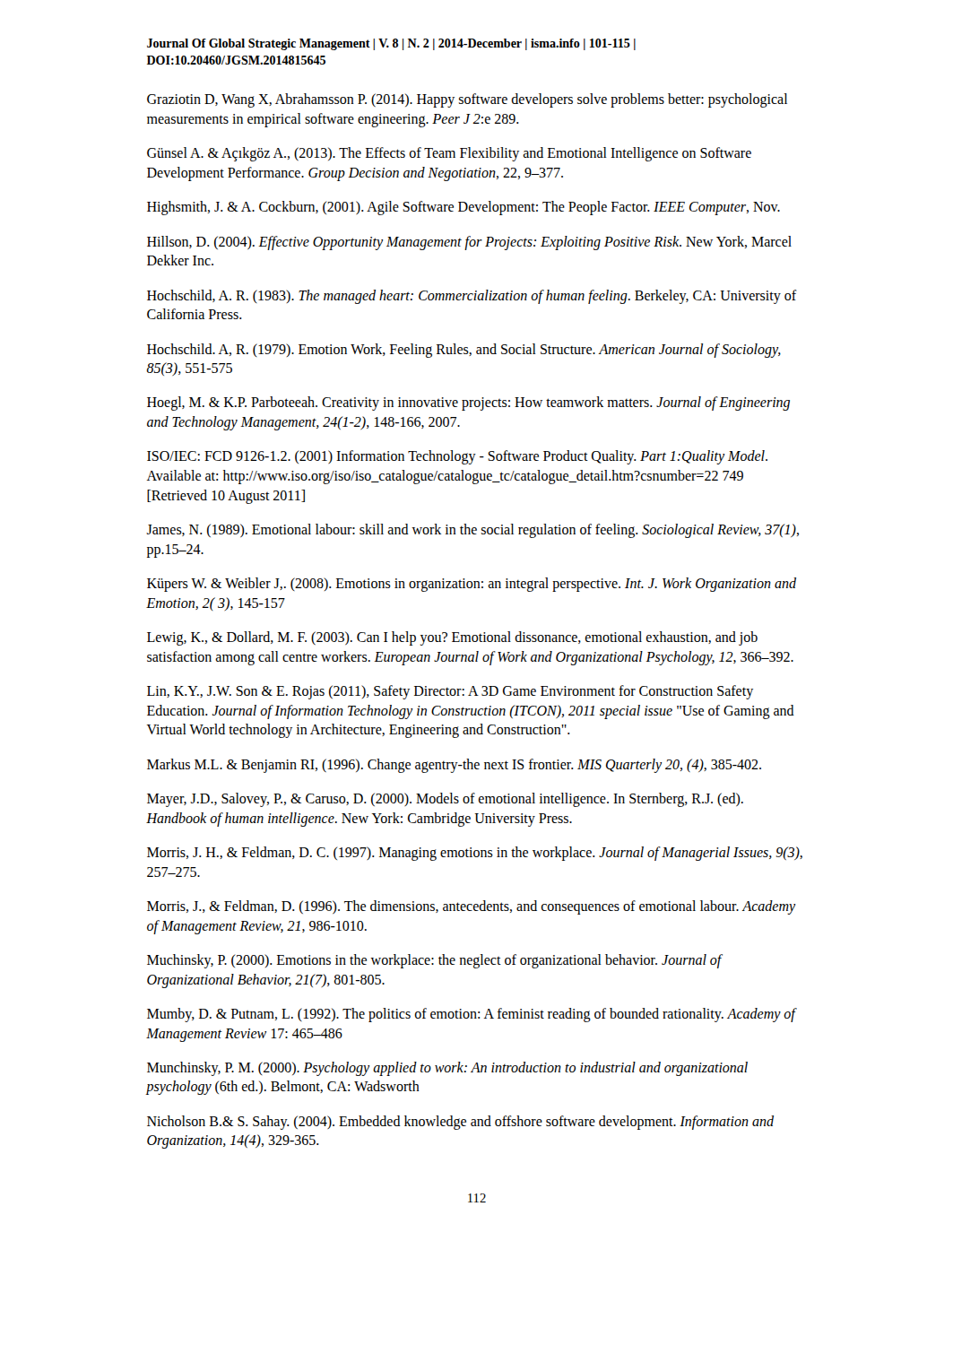Journal Of Global Strategic Management | V. 8 | N. 2 | 2014-December | isma.info | 101-115 | DOI:10.20460/JGSM.2014815645
Graziotin D, Wang X, Abrahamsson P. (2014). Happy software developers solve problems better: psychological measurements in empirical software engineering. Peer J 2:e 289.
Günsel A. & Açıkgöz A., (2013). The Effects of Team Flexibility and Emotional Intelligence on Software Development Performance. Group Decision and Negotiation, 22, 9–377.
Highsmith, J. & A. Cockburn, (2001). Agile Software Development: The People Factor. IEEE Computer, Nov.
Hillson, D. (2004). Effective Opportunity Management for Projects: Exploiting Positive Risk. New York, Marcel Dekker Inc.
Hochschild, A. R. (1983). The managed heart: Commercialization of human feeling. Berkeley, CA: University of California Press.
Hochschild. A, R. (1979). Emotion Work, Feeling Rules, and Social Structure. American Journal of Sociology, 85(3), 551-575
Hoegl, M. & K.P. Parboteeah. Creativity in innovative projects: How teamwork matters. Journal of Engineering and Technology Management, 24(1-2), 148-166, 2007.
ISO/IEC: FCD 9126-1.2. (2001) Information Technology - Software Product Quality. Part 1:Quality Model. Available at: http://www.iso.org/iso/iso_catalogue/catalogue_tc/catalogue_detail.htm?csnumber=22 749 [Retrieved 10 August 2011]
James, N. (1989). Emotional labour: skill and work in the social regulation of feeling. Sociological Review, 37(1), pp.15–24.
Küpers W. & Weibler J,. (2008). Emotions in organization: an integral perspective. Int. J. Work Organization and Emotion, 2( 3), 145-157
Lewig, K., & Dollard, M. F. (2003). Can I help you? Emotional dissonance, emotional exhaustion, and job satisfaction among call centre workers. European Journal of Work and Organizational Psychology, 12, 366–392.
Lin, K.Y., J.W. Son & E. Rojas (2011), Safety Director: A 3D Game Environment for Construction Safety Education. Journal of Information Technology in Construction (ITCON), 2011 special issue "Use of Gaming and Virtual World technology in Architecture, Engineering and Construction".
Markus M.L. & Benjamin RI, (1996). Change agentry-the next IS frontier. MIS Quarterly 20, (4), 385-402.
Mayer, J.D., Salovey, P., & Caruso, D. (2000). Models of emotional intelligence. In Sternberg, R.J. (ed). Handbook of human intelligence. New York: Cambridge University Press.
Morris, J. H., & Feldman, D. C. (1997). Managing emotions in the workplace. Journal of Managerial Issues, 9(3), 257–275.
Morris, J., & Feldman, D. (1996). The dimensions, antecedents, and consequences of emotional labour. Academy of Management Review, 21, 986-1010.
Muchinsky, P. (2000). Emotions in the workplace: the neglect of organizational behavior. Journal of Organizational Behavior, 21(7), 801-805.
Mumby, D. & Putnam, L. (1992). The politics of emotion: A feminist reading of bounded rationality. Academy of Management Review 17: 465–486
Munchinsky, P. M. (2000). Psychology applied to work: An introduction to industrial and organizational psychology (6th ed.). Belmont, CA: Wadsworth
Nicholson B.& S. Sahay. (2004). Embedded knowledge and offshore software development. Information and Organization, 14(4), 329-365.
112